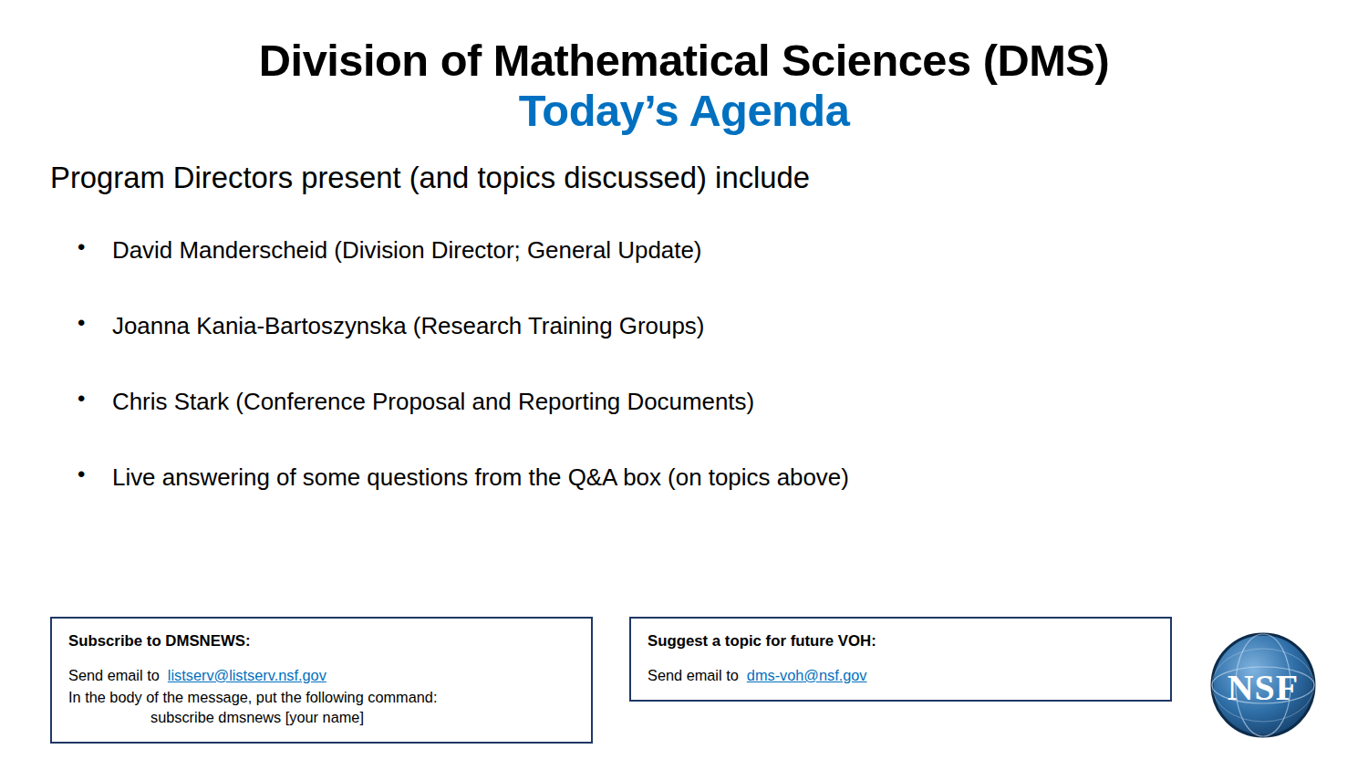Division of Mathematical Sciences (DMS) Today’s Agenda
Program Directors present (and topics discussed) include
David Manderscheid (Division Director; General Update)
Joanna Kania-Bartoszynska (Research Training Groups)
Chris Stark (Conference Proposal and Reporting Documents)
Live answering of some questions from the Q&A box (on topics above)
Subscribe to DMSNEWS: Send email to listserv@listserv.nsf.gov In the body of the message, put the following command: subscribe dmsnews [your name]
Suggest a topic for future VOH: Send email to dms-voh@nsf.gov
NSF